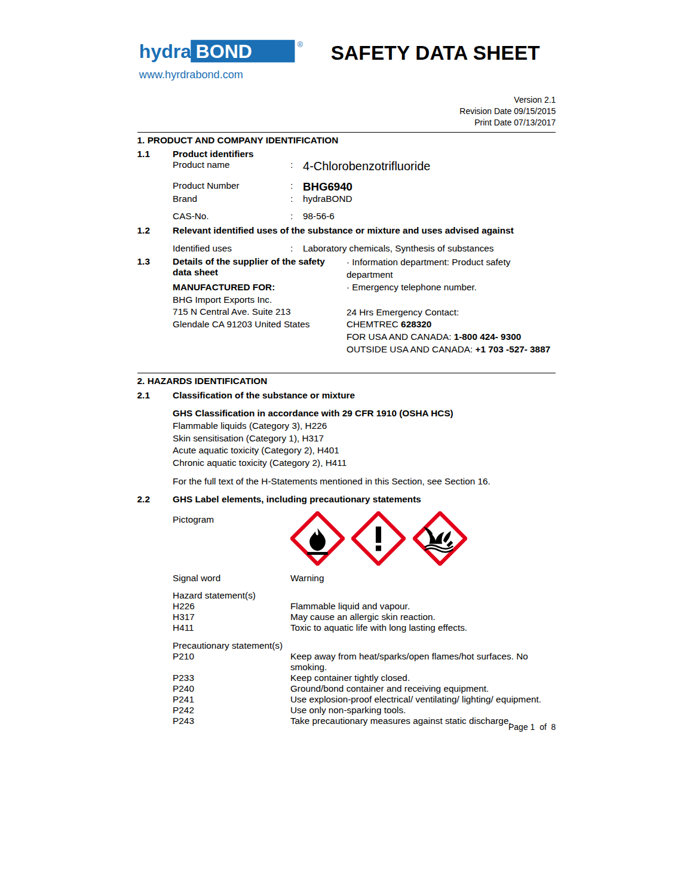hydra BOND ® www.hyrdrabond.com
SAFETY DATA SHEET
Version 2.1
Revision Date 09/15/2015
Print Date 07/13/2017
1. PRODUCT AND COMPANY IDENTIFICATION
1.1
Product identifiers
Product name
:
4-Chlorobenzotrifluoride
Product Number
:
BHG6940
Brand
:
hydraBOND
CAS-No.
:
98-56-6
1.2
Relevant identified uses of the substance or mixture and uses advised against
Identified uses
:
Laboratory chemicals, Synthesis of substances
1.3
Details of the supplier of the safety data sheet
MANUFACTURED FOR:
BHG Import Exports Inc.
715 N Central Ave. Suite 213
Glendale CA 91203 United States
· Information department: Product safety department
· Emergency telephone number.
24 Hrs Emergency Contact:
CHEMTREC 628320
FOR USA AND CANADA: 1-800 424- 9300
OUTSIDE USA AND CANADA: +1 703 -527- 3887
2. HAZARDS IDENTIFICATION
2.1
Classification of the substance or mixture
GHS Classification in accordance with 29 CFR 1910 (OSHA HCS)
Flammable liquids (Category 3), H226
Skin sensitisation (Category 1), H317
Acute aquatic toxicity (Category 2), H401
Chronic aquatic toxicity (Category 2), H411
For the full text of the H-Statements mentioned in this Section, see Section 16.
2.2
GHS Label elements, including precautionary statements
Pictogram
Signal word
Warning
Hazard statement(s)
H226
Flammable liquid and vapour.
H317
May cause an allergic skin reaction.
H411
Toxic to aquatic life with long lasting effects.
Precautionary statement(s)
P210
Keep away from heat/sparks/open flames/hot surfaces. No smoking.
P233
Keep container tightly closed.
P240
Ground/bond container and receiving equipment.
P241
Use explosion-proof electrical/ ventilating/ lighting/ equipment.
P242
Use only non-sparking tools.
P243
Take precautionary measures against static discharge.
Page 1 of 8